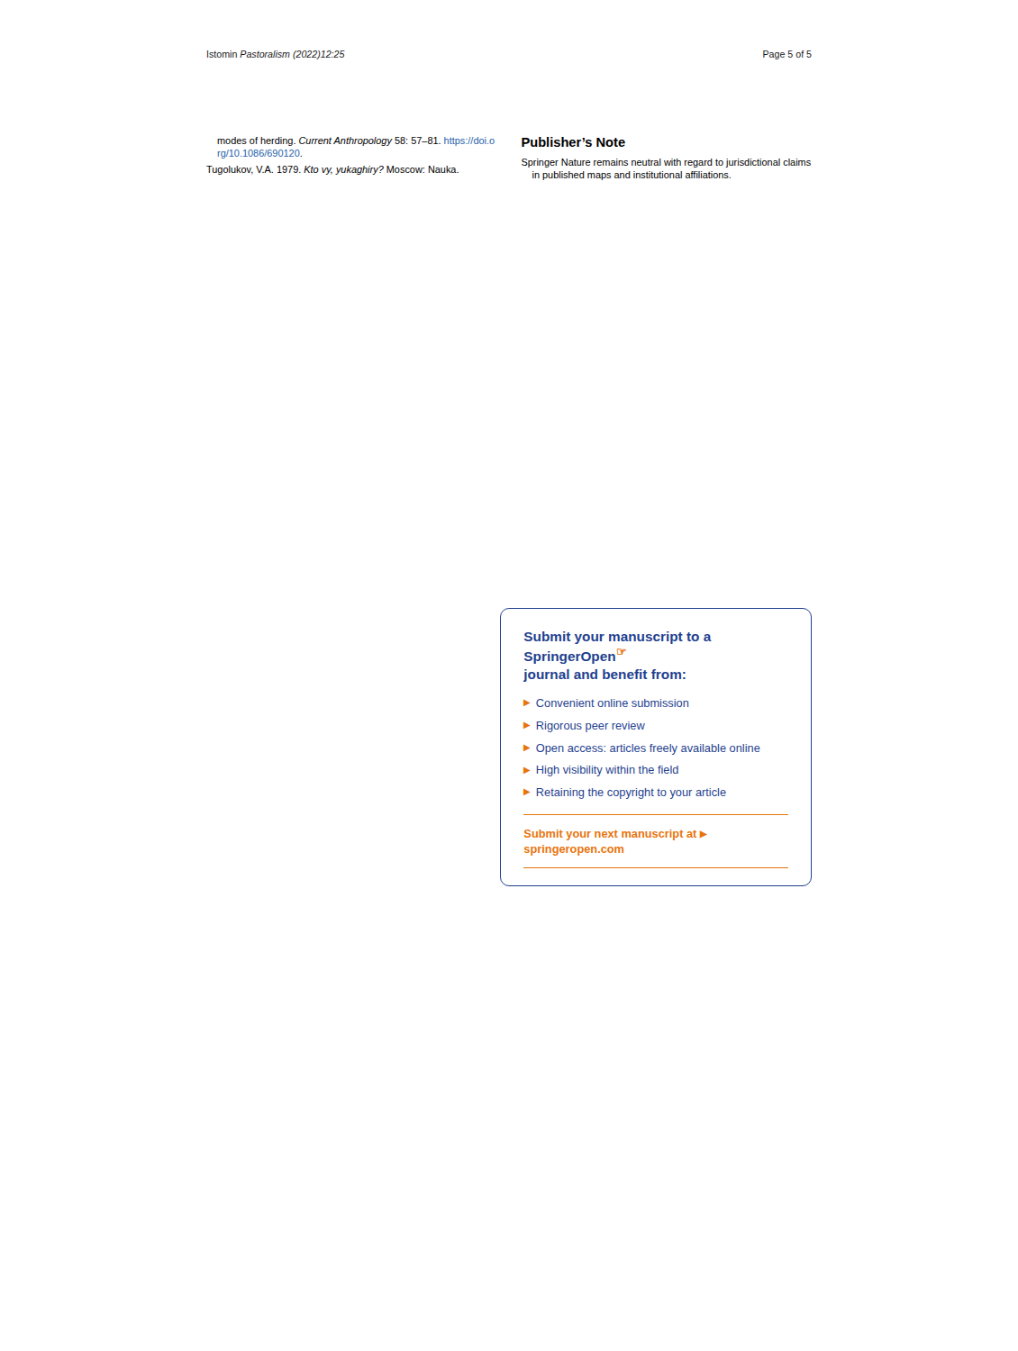Istomin Pastoralism (2022)12:25
Page 5 of 5
modes of herding. Current Anthropology 58: 57–81. https://doi.org/10.1086/690120.
Tugolukov, V.A. 1979. Kto vy, yukaghiry? Moscow: Nauka.
Publisher’s Note
Springer Nature remains neutral with regard to jurisdictional claims in published maps and institutional affiliations.
Submit your manuscript to a SpringerOpen☞
journal and benefit from:
Convenient online submission
Rigorous peer review
Open access: articles freely available online
High visibility within the field
Retaining the copyright to your article
Submit your next manuscript at ▶ springeropen.com